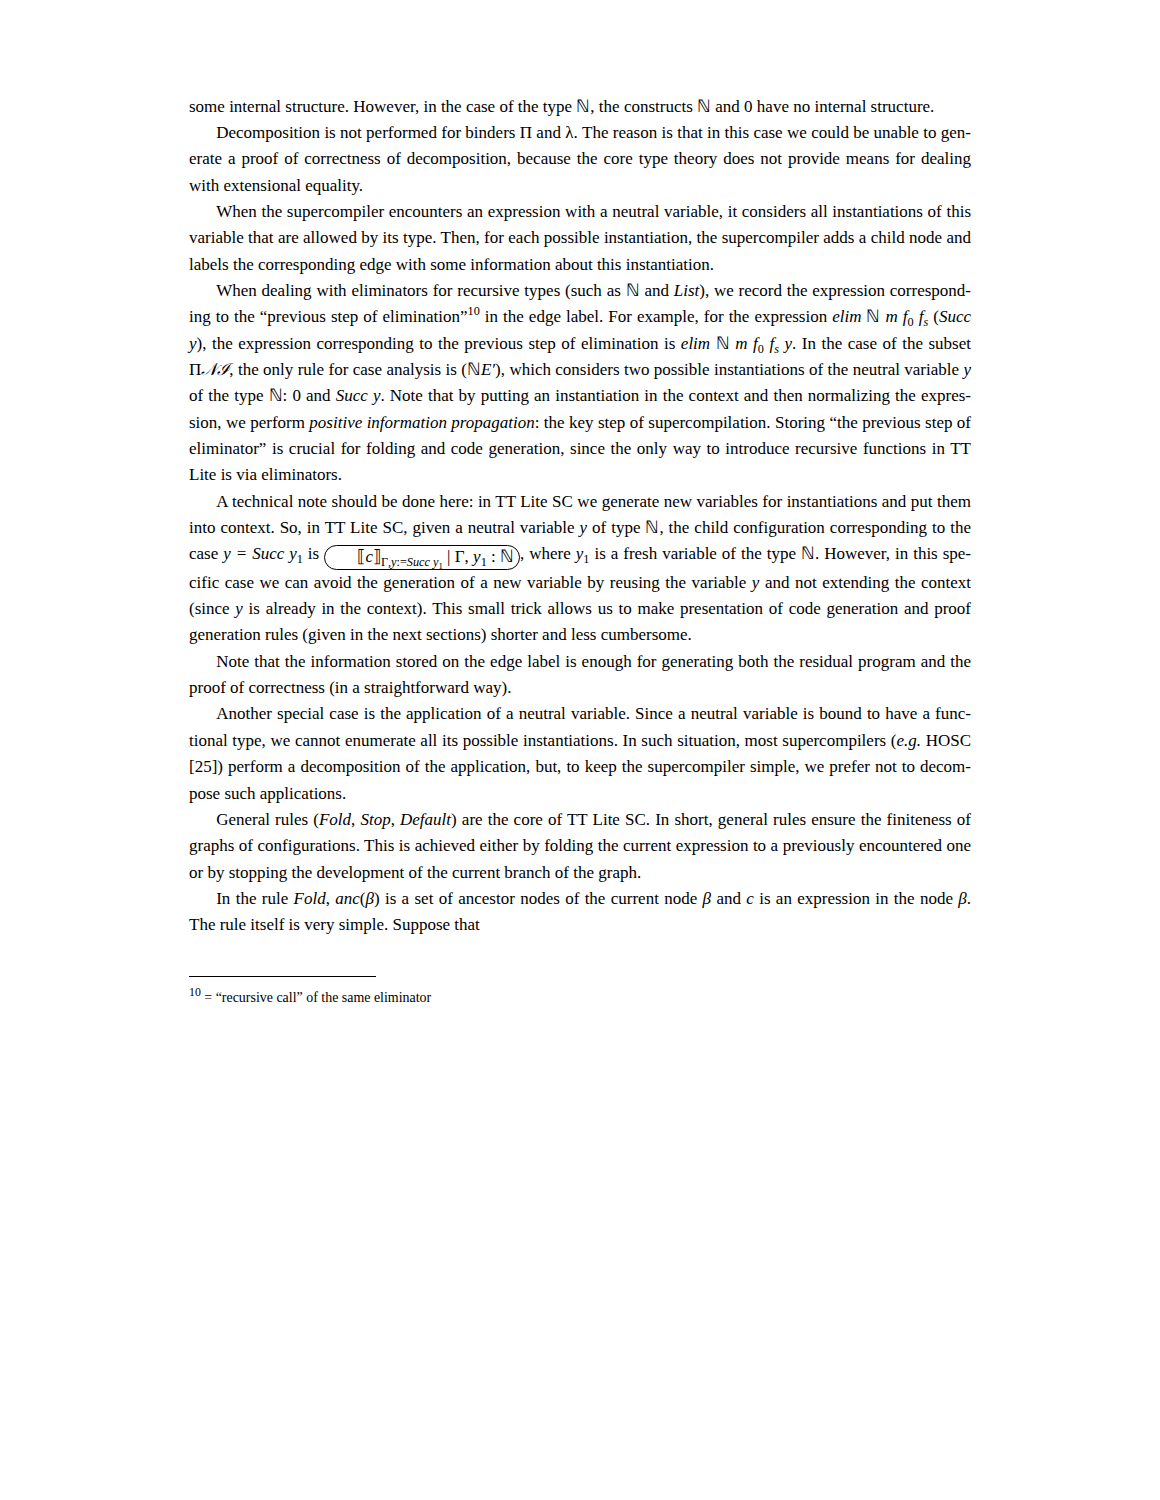some internal structure. However, in the case of the type ℕ, the constructs ℕ and 0 have no internal structure.
Decomposition is not performed for binders Π and λ. The reason is that in this case we could be unable to generate a proof of correctness of decomposition, because the core type theory does not provide means for dealing with extensional equality.
When the supercompiler encounters an expression with a neutral variable, it considers all instantiations of this variable that are allowed by its type. Then, for each possible instantiation, the supercompiler adds a child node and labels the corresponding edge with some information about this instantiation.
When dealing with eliminators for recursive types (such as ℕ and List), we record the expression corresponding to the “previous step of elimination”10 in the edge label. For example, for the expression elim ℕ m f0 fs (Succ y), the expression corresponding to the previous step of elimination is elim ℕ m f0 fs y. In the case of the subset Π𝒩ℐ, the only rule for case analysis is (ℕE′), which considers two possible instantiations of the neutral variable y of the type ℕ: 0 and Succ y. Note that by putting an instantiation in the context and then normalizing the expression, we perform positive information propagation: the key step of supercompilation. Storing “the previous step of eliminator” is crucial for folding and code generation, since the only way to introduce recursive functions in TT Lite is via eliminators.
A technical note should be done here: in TT Lite SC we generate new variables for instantiations and put them into context. So, in TT Lite SC, given a neutral variable y of type ℕ, the child configuration corresponding to the case y = Succ y1 is ⟦c⟧Γ,y:=Succ y1 | Γ, y1 : ℕ, where y1 is a fresh variable of the type ℕ. However, in this specific case we can avoid the generation of a new variable by reusing the variable y and not extending the context (since y is already in the context). This small trick allows us to make presentation of code generation and proof generation rules (given in the next sections) shorter and less cumbersome.
Note that the information stored on the edge label is enough for generating both the residual program and the proof of correctness (in a straightforward way).
Another special case is the application of a neutral variable. Since a neutral variable is bound to have a functional type, we cannot enumerate all its possible instantiations. In such situation, most supercompilers (e.g. HOSC [25]) perform a decomposition of the application, but, to keep the supercompiler simple, we prefer not to decompose such applications.
General rules (Fold, Stop, Default) are the core of TT Lite SC. In short, general rules ensure the finiteness of graphs of configurations. This is achieved either by folding the current expression to a previously encountered one or by stopping the development of the current branch of the graph.
In the rule Fold, anc(β) is a set of ancestor nodes of the current node β and c is an expression in the node β. The rule itself is very simple. Suppose that
10 = “recursive call” of the same eliminator